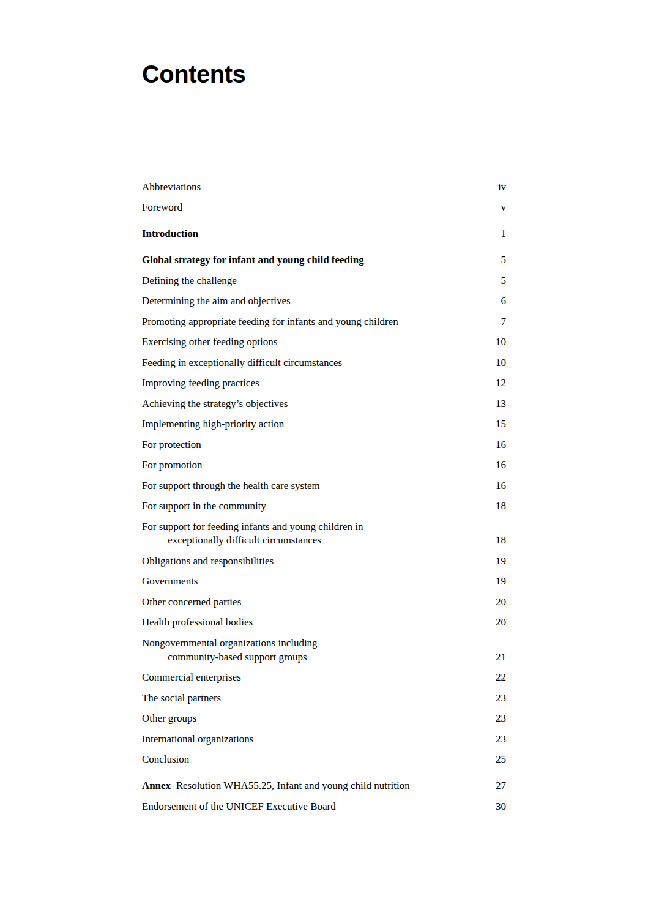Contents
| Abbreviations | iv |
| Foreword | v |
| Introduction | 1 |
| Global strategy for infant and young child feeding | 5 |
| Defining the challenge | 5 |
| Determining the aim and objectives | 6 |
| Promoting appropriate feeding for infants and young children | 7 |
| Exercising other feeding options | 10 |
| Feeding in exceptionally difficult circumstances | 10 |
| Improving feeding practices | 12 |
| Achieving the strategy’s objectives | 13 |
| Implementing high-priority action | 15 |
| For protection | 16 |
| For promotion | 16 |
| For support through the health care system | 16 |
| For support in the community | 18 |
| For support for feeding infants and young children in exceptionally difficult circumstances | 18 |
| Obligations and responsibilities | 19 |
| Governments | 19 |
| Other concerned parties | 20 |
| Health professional bodies | 20 |
| Nongovernmental organizations including community-based support groups | 21 |
| Commercial enterprises | 22 |
| The social partners | 23 |
| Other groups | 23 |
| International organizations | 23 |
| Conclusion | 25 |
| Annex Resolution WHA55.25, Infant and young child nutrition | 27 |
| Endorsement of the UNICEF Executive Board | 30 |